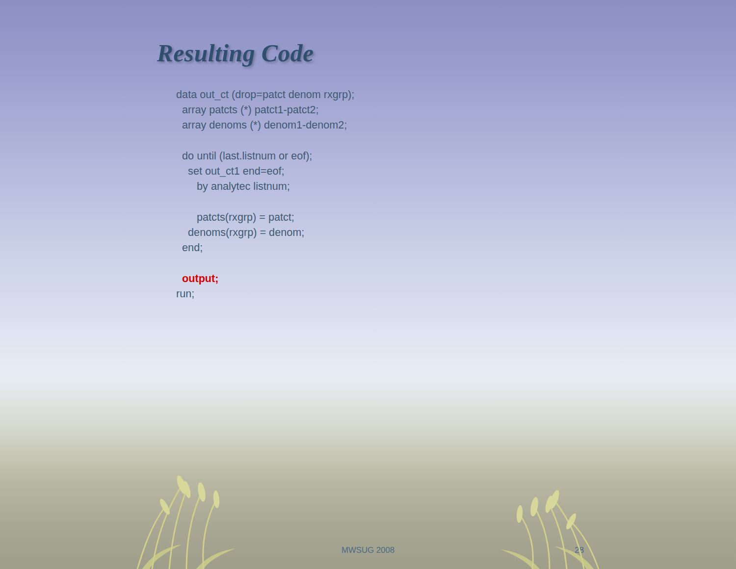Resulting Code
data out_ct (drop=patct denom rxgrp);
  array patcts (*) patct1-patct2;
  array denoms (*) denom1-denom2;

  do until (last.listnum or eof);
    set out_ct1 end=eof;
       by analytec listnum;

       patcts(rxgrp) = patct;
    denoms(rxgrp) = denom;
  end;

  output;
run;
MWSUG 2008
28